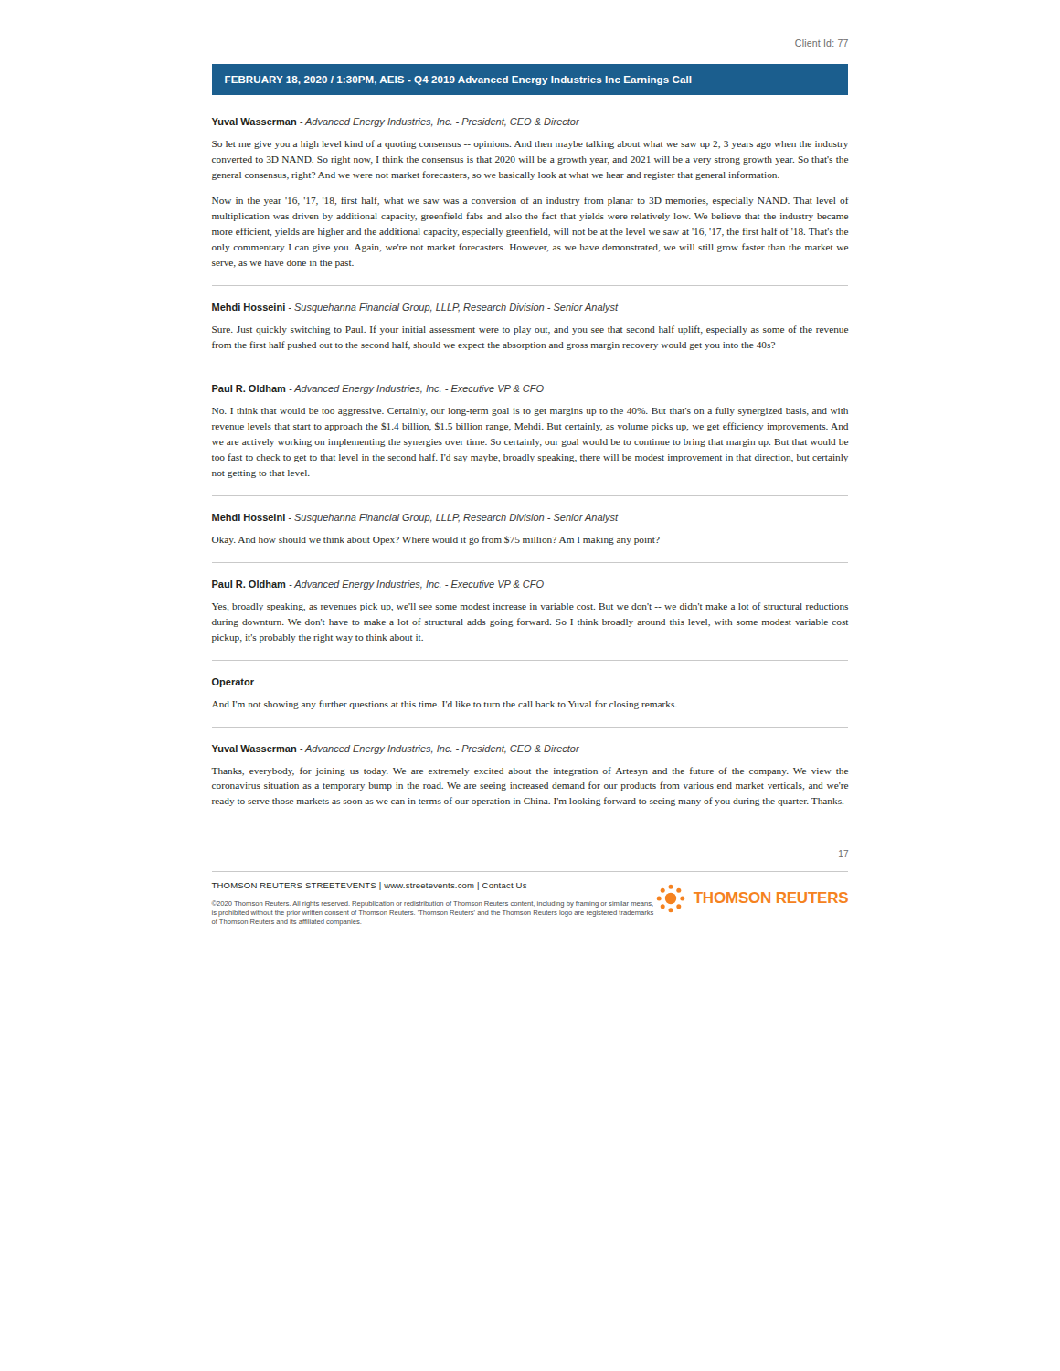Client Id: 77
FEBRUARY 18, 2020 / 1:30PM, AEIS - Q4 2019 Advanced Energy Industries Inc Earnings Call
Yuval Wasserman - Advanced Energy Industries, Inc. - President, CEO & Director
So let me give you a high level kind of a quoting consensus -- opinions. And then maybe talking about what we saw up 2, 3 years ago when the industry converted to 3D NAND. So right now, I think the consensus is that 2020 will be a growth year, and 2021 will be a very strong growth year. So that's the general consensus, right? And we were not market forecasters, so we basically look at what we hear and register that general information.
Now in the year '16, '17, '18, first half, what we saw was a conversion of an industry from planar to 3D memories, especially NAND. That level of multiplication was driven by additional capacity, greenfield fabs and also the fact that yields were relatively low. We believe that the industry became more efficient, yields are higher and the additional capacity, especially greenfield, will not be at the level we saw at '16, '17, the first half of '18. That's the only commentary I can give you. Again, we're not market forecasters. However, as we have demonstrated, we will still grow faster than the market we serve, as we have done in the past.
Mehdi Hosseini - Susquehanna Financial Group, LLLP, Research Division - Senior Analyst
Sure. Just quickly switching to Paul. If your initial assessment were to play out, and you see that second half uplift, especially as some of the revenue from the first half pushed out to the second half, should we expect the absorption and gross margin recovery would get you into the 40s?
Paul R. Oldham - Advanced Energy Industries, Inc. - Executive VP & CFO
No. I think that would be too aggressive. Certainly, our long-term goal is to get margins up to the 40%. But that's on a fully synergized basis, and with revenue levels that start to approach the $1.4 billion, $1.5 billion range, Mehdi. But certainly, as volume picks up, we get efficiency improvements. And we are actively working on implementing the synergies over time. So certainly, our goal would be to continue to bring that margin up. But that would be too fast to check to get to that level in the second half. I'd say maybe, broadly speaking, there will be modest improvement in that direction, but certainly not getting to that level.
Mehdi Hosseini - Susquehanna Financial Group, LLLP, Research Division - Senior Analyst
Okay. And how should we think about Opex? Where would it go from $75 million? Am I making any point?
Paul R. Oldham - Advanced Energy Industries, Inc. - Executive VP & CFO
Yes, broadly speaking, as revenues pick up, we'll see some modest increase in variable cost. But we don't -- we didn't make a lot of structural reductions during downturn. We don't have to make a lot of structural adds going forward. So I think broadly around this level, with some modest variable cost pickup, it's probably the right way to think about it.
Operator
And I'm not showing any further questions at this time. I'd like to turn the call back to Yuval for closing remarks.
Yuval Wasserman - Advanced Energy Industries, Inc. - President, CEO & Director
Thanks, everybody, for joining us today. We are extremely excited about the integration of Artesyn and the future of the company. We view the coronavirus situation as a temporary bump in the road. We are seeing increased demand for our products from various end market verticals, and we're ready to serve those markets as soon as we can in terms of our operation in China. I'm looking forward to seeing many of you during the quarter. Thanks.
17
THOMSON REUTERS STREETEVENTS | www.streetevents.com | Contact Us
©2020 Thomson Reuters. All rights reserved. Republication or redistribution of Thomson Reuters content, including by framing or similar means, is prohibited without the prior written consent of Thomson Reuters. 'Thomson Reuters' and the Thomson Reuters logo are registered trademarks of Thomson Reuters and its affiliated companies.
THOMSON REUTERS